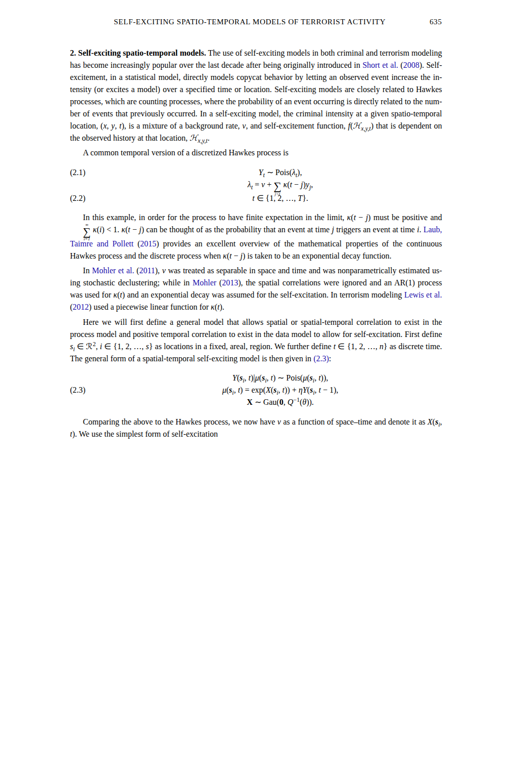SELF-EXCITING SPATIO-TEMPORAL MODELS OF TERRORIST ACTIVITY635
2. Self-exciting spatio-temporal models.
The use of self-exciting models in both criminal and terrorism modeling has become increasingly popular over the last decade after being originally introduced in Short et al. (2008). Self-excitement, in a statistical model, directly models copycat behavior by letting an observed event increase the intensity (or excites a model) over a specified time or location. Self-exciting models are closely related to Hawkes processes, which are counting processes, where the probability of an event occurring is directly related to the number of events that previously occurred. In a self-exciting model, the criminal intensity at a given spatio-temporal location, (x, y, t), is a mixture of a background rate, ν, and self-excitement function, f(ℋx,y,t) that is dependent on the observed history at that location, ℋx,y,t.
A common temporal version of a discretized Hawkes process is
(2.1)
Yt ∼ Pois(λt),
λt = ν + ∑j<t κ(t − j)yj,
(2.2)
t ∈ {1, 2, …, T}.
In this example, in order for the process to have finite expectation in the limit, κ(t − j) must be positive and ∑∞i=1 κ(i) < 1. κ(t − j) can be thought of as the probability that an event at time j triggers an event at time i. Laub, Taimre and Pollett (2015) provides an excellent overview of the mathematical properties of the continuous Hawkes process and the discrete process when κ(t − j) is taken to be an exponential decay function.
In Mohler et al. (2011), ν was treated as separable in space and time and was nonparametrically estimated using stochastic declustering; while in Mohler (2013), the spatial correlations were ignored and an AR(1) process was used for κ(t) and an exponential decay was assumed for the self-excitation. In terrorism modeling Lewis et al. (2012) used a piecewise linear function for κ(t).
Here we will first define a general model that allows spatial or spatial-temporal correlation to exist in the process model and positive temporal correlation to exist in the data model to allow for self-excitation. First define si ∈ ℛ2, i ∈ {1, 2, …, s} as locations in a fixed, areal, region. We further define t ∈ {1, 2, …, n} as discrete time. The general form of a spatial-temporal self-exciting model is then given in (2.3):
Y(si, t)|μ(si, t) ∼ Pois(μ(si, t)),
(2.3)
μ(si, t) = exp(X(si, t)) + ηY(si, t − 1),
X ∼ Gau(0, Q−1(θ)).
Comparing the above to the Hawkes process, we now have ν as a function of space–time and denote it as X(si, t). We use the simplest form of self-excitation